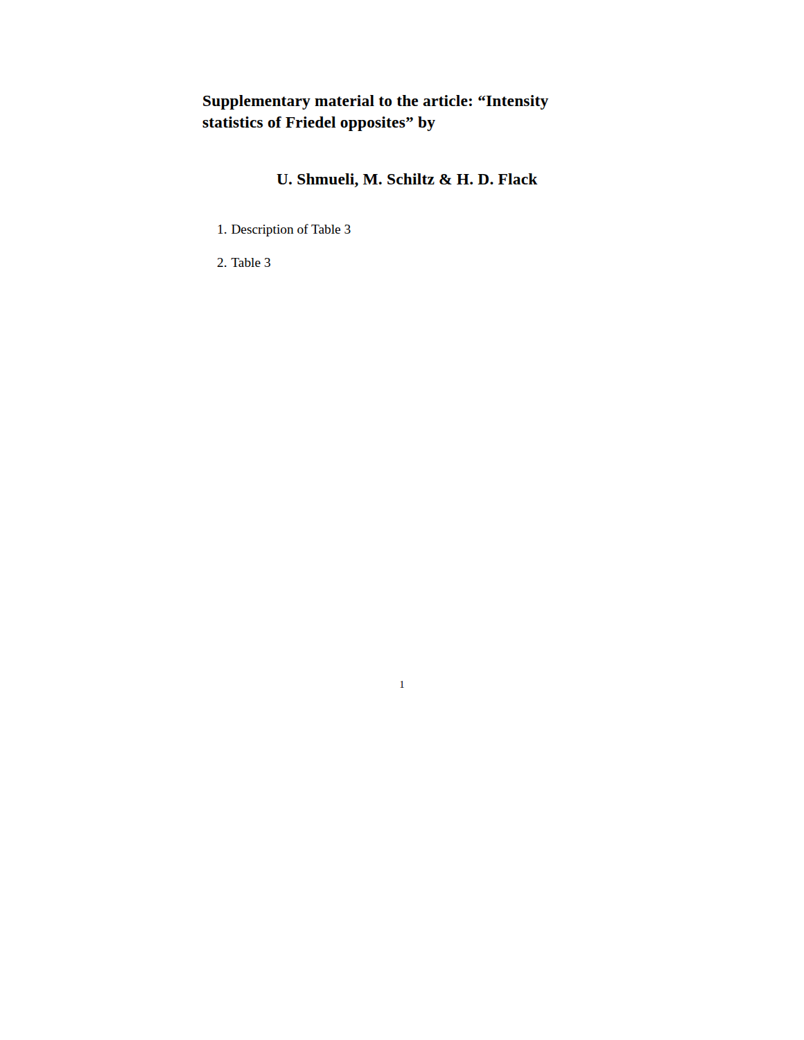Supplementary material to the article: “Intensity statistics of Friedel opposites” by
U. Shmueli, M. Schiltz & H. D. Flack
1. Description of Table 3
2. Table 3
1